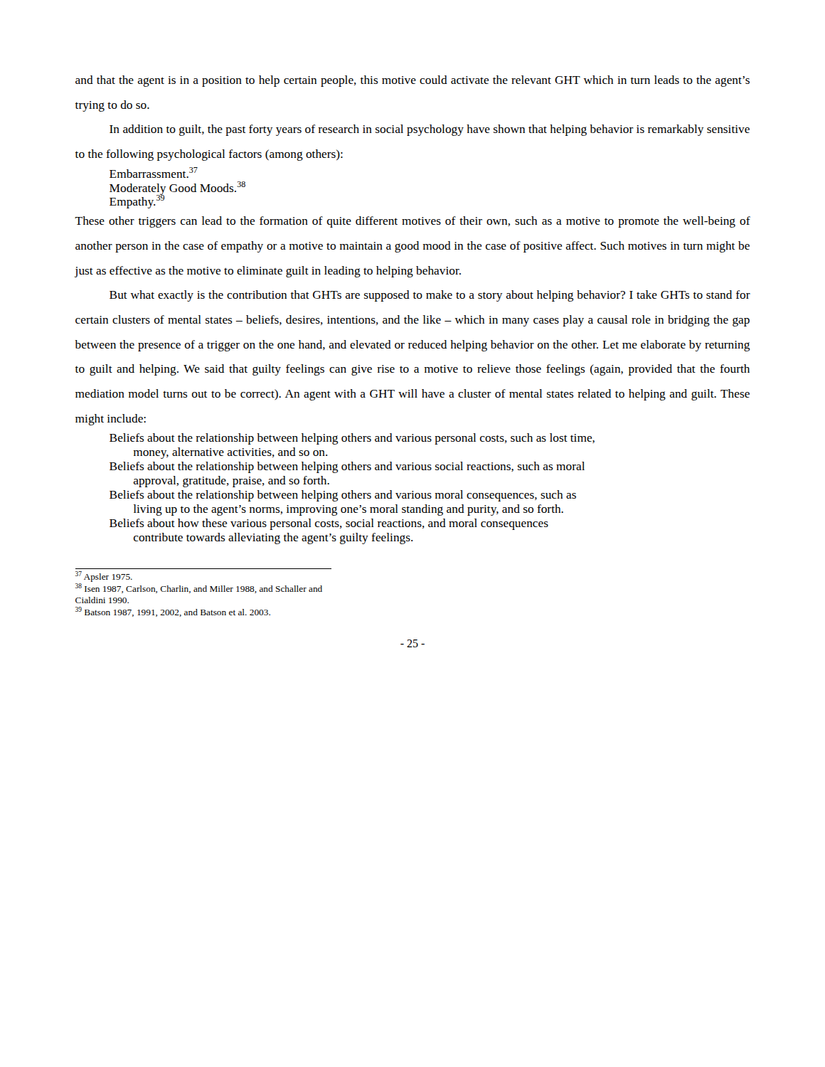and that the agent is in a position to help certain people, this motive could activate the relevant GHT which in turn leads to the agent’s trying to do so.
In addition to guilt, the past forty years of research in social psychology have shown that helping behavior is remarkably sensitive to the following psychological factors (among others):
Embarrassment.37
Moderately Good Moods.38
Empathy.39
These other triggers can lead to the formation of quite different motives of their own, such as a motive to promote the well-being of another person in the case of empathy or a motive to maintain a good mood in the case of positive affect. Such motives in turn might be just as effective as the motive to eliminate guilt in leading to helping behavior.
But what exactly is the contribution that GHTs are supposed to make to a story about helping behavior? I take GHTs to stand for certain clusters of mental states – beliefs, desires, intentions, and the like – which in many cases play a causal role in bridging the gap between the presence of a trigger on the one hand, and elevated or reduced helping behavior on the other. Let me elaborate by returning to guilt and helping. We said that guilty feelings can give rise to a motive to relieve those feelings (again, provided that the fourth mediation model turns out to be correct). An agent with a GHT will have a cluster of mental states related to helping and guilt. These might include:
Beliefs about the relationship between helping others and various personal costs, such as lost time, money, alternative activities, and so on.
Beliefs about the relationship between helping others and various social reactions, such as moralapproval, gratitude, praise, and so forth.
Beliefs about the relationship between helping others and various moral consequences, such asliving up to the agent’s norms, improving one’s moral standing and purity, and so forth.
Beliefs about how these various personal costs, social reactions, and moral consequencescontribute towards alleviating the agent’s guilty feelings.
37 Apsler 1975.
38 Isen 1987, Carlson, Charlin, and Miller 1988, and Schaller and Cialdini 1990.
39 Batson 1987, 1991, 2002, and Batson et al. 2003.
- 25 -